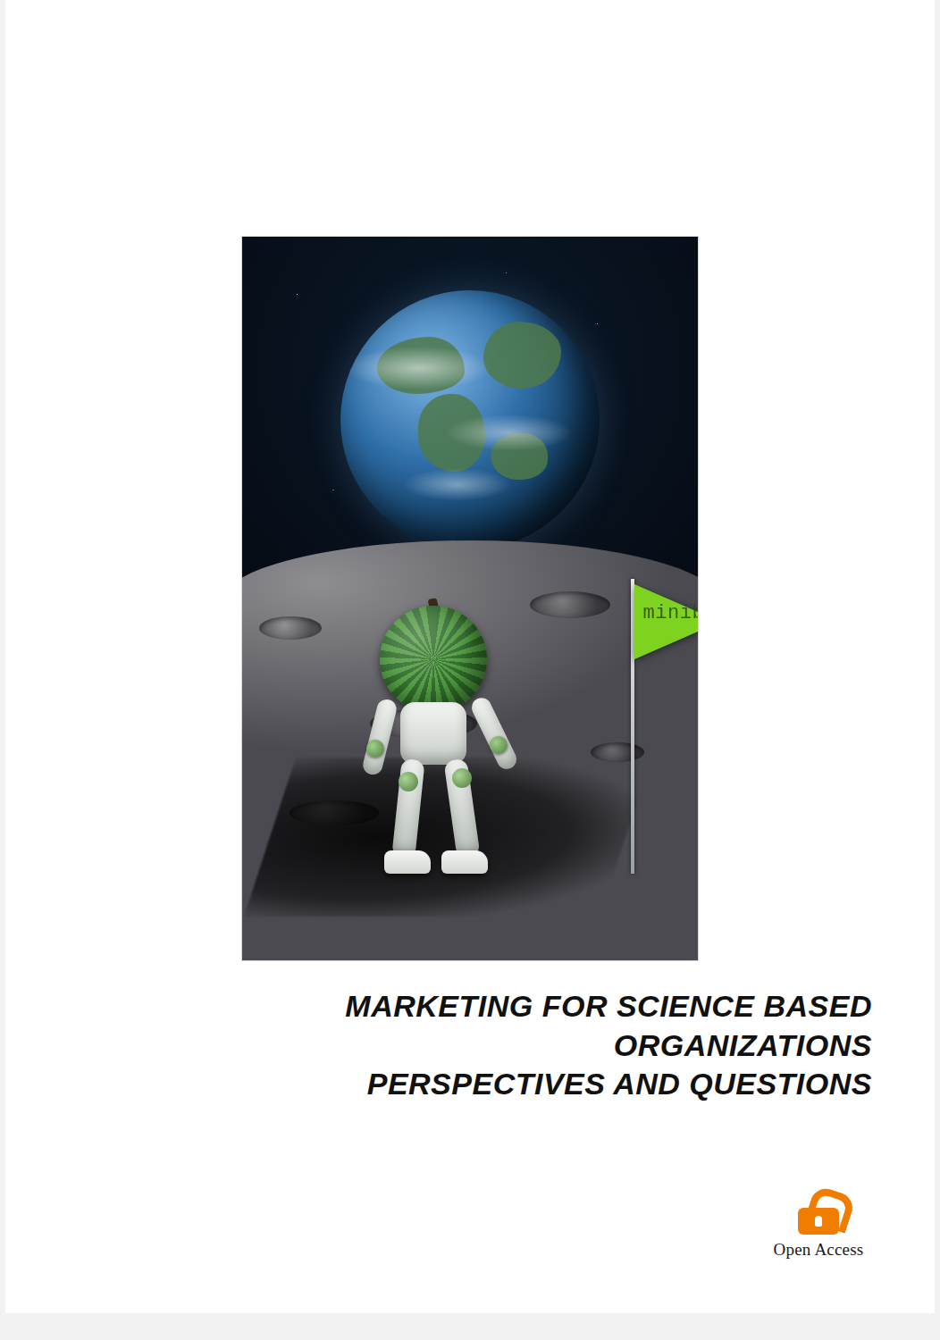minib
Cover illustration: watermelon-headed robot planting a "minib" flag on the Moon.
Marketing for Science Based Organizations Perspectives and Questions
Open Access